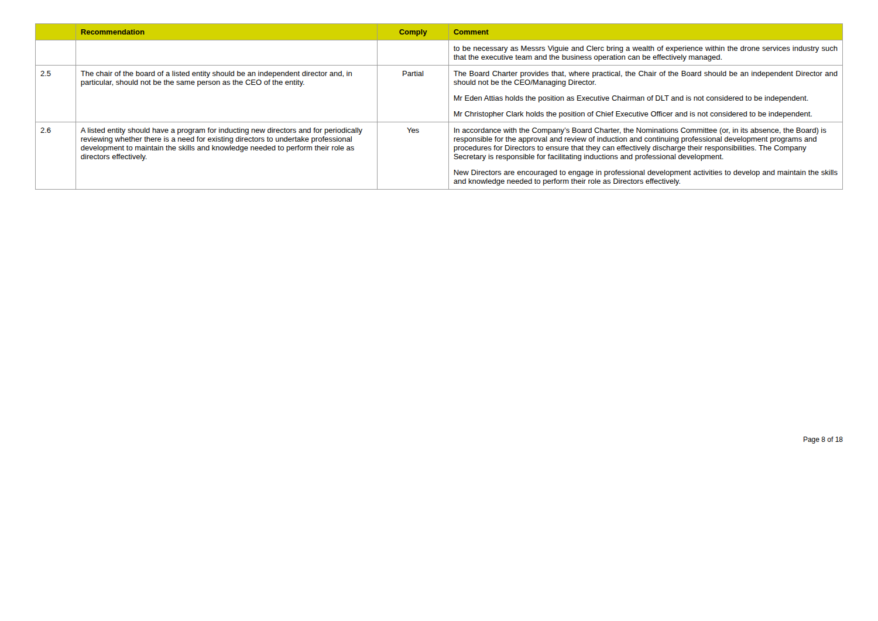| | Recommendation | Comply | Comment |
| --- | --- | --- | --- |
| | | | to be necessary as Messrs Viguie and Clerc bring a wealth of experience within the drone services industry such that the executive team and the business operation can be effectively managed. |
| 2.5 | The chair of the board of a listed entity should be an independent director and, in particular, should not be the same person as the CEO of the entity. | Partial | The Board Charter provides that, where practical, the Chair of the Board should be an independent Director and should not be the CEO/Managing Director. Mr Eden Attias holds the position as Executive Chairman of DLT and is not considered to be independent. Mr Christopher Clark holds the position of Chief Executive Officer and is not considered to be independent. |
| 2.6 | A listed entity should have a program for inducting new directors and for periodically reviewing whether there is a need for existing directors to undertake professional development to maintain the skills and knowledge needed to perform their role as directors effectively. | Yes | In accordance with the Company’s Board Charter, the Nominations Committee (or, in its absence, the Board) is responsible for the approval and review of induction and continuing professional development programs and procedures for Directors to ensure that they can effectively discharge their responsibilities. The Company Secretary is responsible for facilitating inductions and professional development. New Directors are encouraged to engage in professional development activities to develop and maintain the skills and knowledge needed to perform their role as Directors effectively. |
Page 8 of 18